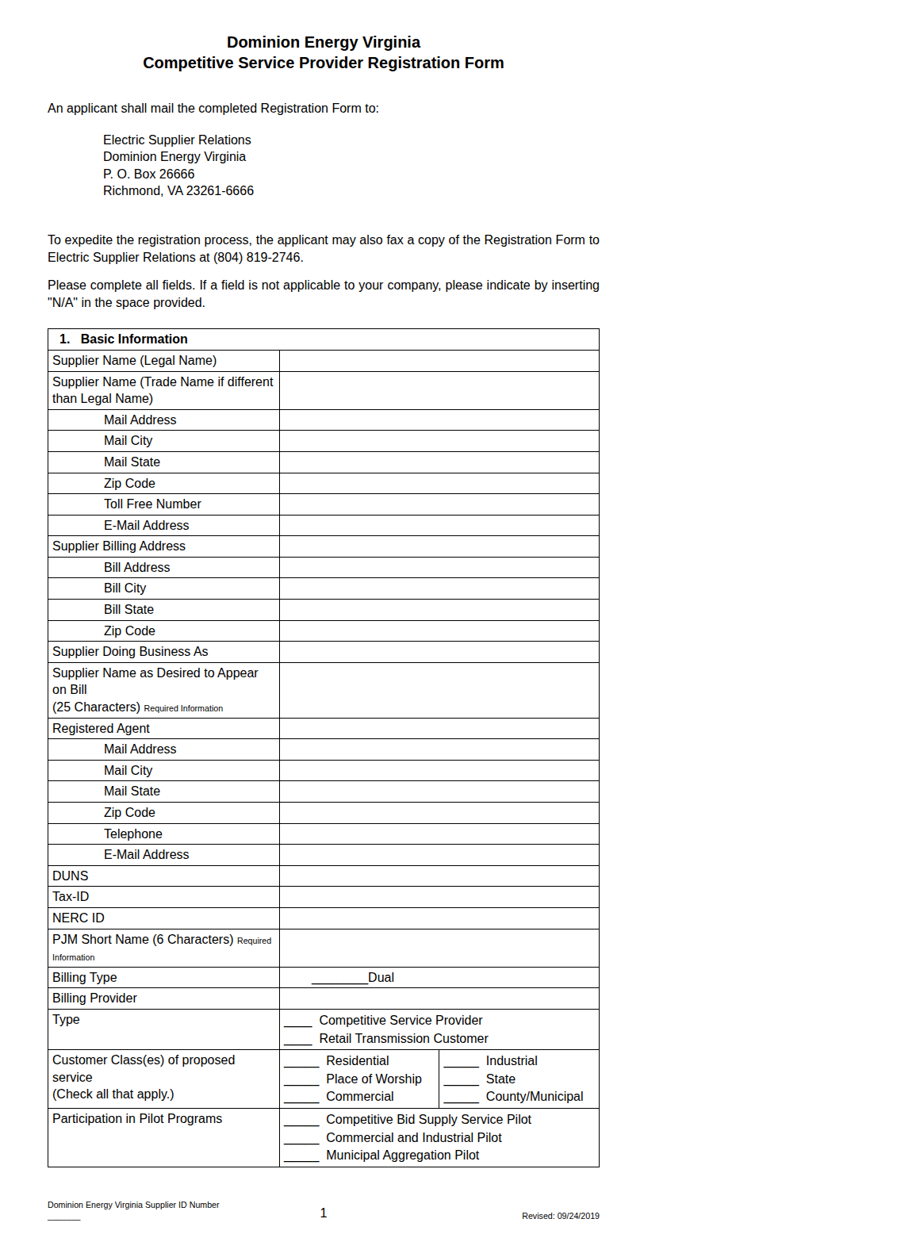Dominion Energy Virginia
Competitive Service Provider Registration Form
An applicant shall mail the completed Registration Form to:
Electric Supplier Relations
Dominion Energy Virginia
P. O. Box 26666
Richmond, VA 23261-6666
To expedite the registration process, the applicant may also fax a copy of the Registration Form to Electric Supplier Relations at (804) 819-2746.
Please complete all fields. If a field is not applicable to your company, please indicate by inserting "N/A" in the space provided.
| 1. Basic Information |
| Supplier Name (Legal Name) | |
| Supplier Name (Trade Name if different than Legal Name) | |
| Mail Address | |
| Mail City | |
| Mail State | |
| Zip Code | |
| Toll Free Number | |
| E-Mail Address | |
| Supplier Billing Address | |
| Bill Address | |
| Bill City | |
| Bill State | |
| Zip Code | |
| Supplier Doing Business As | |
| Supplier Name as Desired to Appear on Bill (25 Characters) Required Information | |
| Registered Agent | |
| Mail Address | |
| Mail City | |
| Mail State | |
| Zip Code | |
| Telephone | |
| E-Mail Address | |
| DUNS | |
| Tax-ID | |
| NERC ID | |
| PJM Short Name (6 Characters) Required Information | |
| Billing Type | ________Dual |
| Billing Provider | |
| Type | ____ Competitive Service Provider ____ Retail Transmission Customer |
| Customer Class(es) of proposed service (Check all that apply.) | _____ Residential _____ Place of Worship _____ Commercial | _____ Industrial _____ State _____ County/Municipal |
| Participation in Pilot Programs | _____ Competitive Bid Supply Service Pilot _____ Commercial and Industrial Pilot _____ Municipal Aggregation Pilot |
Dominion Energy Virginia Supplier ID Number _______
1
Revised: 09/24/2019